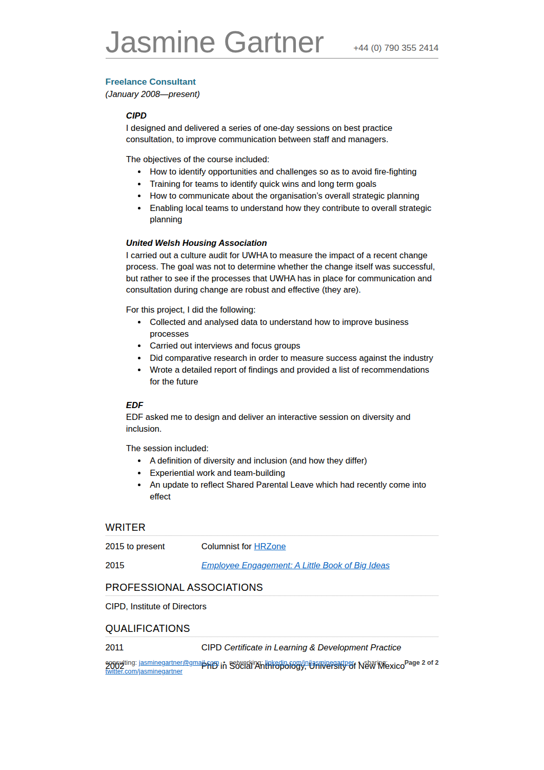Jasmine Gartner
+44 (0) 790 355 2414
Freelance Consultant
(January 2008—present)
CIPD
I designed and delivered a series of one-day sessions on best practice consultation, to improve communication between staff and managers.
The objectives of the course included:
How to identify opportunities and challenges so as to avoid fire-fighting
Training for teams to identify quick wins and long term goals
How to communicate about the organisation’s overall strategic planning
Enabling local teams to understand how they contribute to overall strategic planning
United Welsh Housing Association
I carried out a culture audit for UWHA to measure the impact of a recent change process. The goal was not to determine whether the change itself was successful, but rather to see if the processes that UWHA has in place for communication and consultation during change are robust and effective (they are).
For this project, I did the following:
Collected and analysed data to understand how to improve business processes
Carried out interviews and focus groups
Did comparative research in order to measure success against the industry
Wrote a detailed report of findings and provided a list of recommendations for the future
EDF
EDF asked me to design and deliver an interactive session on diversity and inclusion.
The session included:
A definition of diversity and inclusion (and how they differ)
Experiential work and team-building
An update to reflect Shared Parental Leave which had recently come into effect
WRITER
| 2015 to present | Columnist for HRZone |
| 2015 | Employee Engagement: A Little Book of Big Ideas |
PROFESSIONAL ASSOCIATIONS
CIPD, Institute of Directors
QUALIFICATIONS
| 2011 | CIPD Certificate in Learning & Development Practice |
| 2002 | PhD in Social Anthropology, University of New Mexico |
consulting: jasminegartner@gmail.com • networking: linkedin.com/in/jasminegartner • sharing: twitter.com/jasminegartner
Page 2 of 2